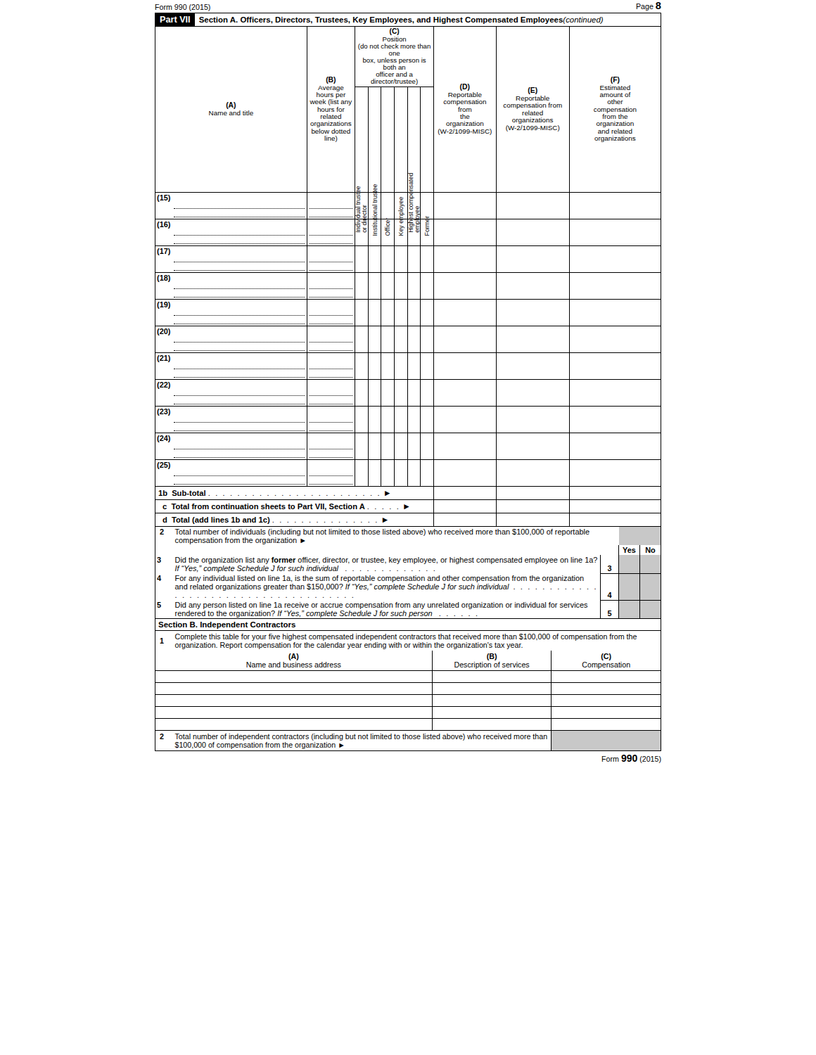Form 990 (2015)
Page 8
Part VII
Section A. Officers, Directors, Trustees, Key Employees, and Highest Compensated Employees (continued)
| (A) Name and title | (B) Average hours per week (list any hours for related organizations below dotted line) | (C) Position (do not check more than one box, unless person is both an officer and a director/trustee) | (D) Reportable compensation from the organization (W-2/1099-MISC) | (E) Reportable compensation from related organizations (W-2/1099-MISC) | (F) Estimated amount of other compensation from the organization and related organizations |
| Individual trustee or director | Institutional trustee | Officer | Key employee | Highest compensated employee | Former |
| (15) | | | | | | | | | | |
| (16) | | | | | | | | | | |
| (17) | | | | | | | | | | |
| (18) | | | | | | | | | | |
| (19) | | | | | | | | | | |
| (20) | | | | | | | | | | |
| (21) | | | | | | | | | | |
| (22) | | | | | | | | | | |
| (23) | | | | | | | | | | |
| (24) | | | | | | | | | | |
| (25) | | | | | | | | | | |
| 1b Sub-total . . . . . . . . . . . . . . . . . . . . . . . . ► | | | |
| c Total from continuation sheets to Part VII, Section A . . . . . ► | | | |
| d Total (add lines 1b and 1c) . . . . . . . . . . . . . . . ► | | | |
| 2 | Total number of individuals (including but not limited to those listed above) who received more than $100,000 of reportable compensation from the organization ► | | |
| | | | Yes | No |
| 3 | Did the organization list any former officer, director, or trustee, key employee, or highest compensated employee on line 1a? If “Yes,” complete Schedule J for such individual . . . . . . . . . . . . . | 3 | | |
| 4 | For any individual listed on line 1a, is the sum of reportable compensation and other compensation from the organization and related organizations greater than $150,000? If “Yes,” complete Schedule J for such individual . . . . . . . . . . . . . . . . . . . . . . . . . . . . . . . . . . . . . | 4 | | |
| 5 | Did any person listed on line 1a receive or accrue compensation from any unrelated organization or individual for services rendered to the organization? If “Yes,” complete Schedule J for such person . . . . . . | 5 | | |
Section B. Independent Contractors
| 1 | Complete this table for your five highest compensated independent contractors that received more than $100,000 of compensation from the organization. Report compensation for the calendar year ending with or within the organization's tax year. |
| (A) Name and business address | (B) Description of services | (C) Compensation |
| 2 | Total number of independent contractors (including but not limited to those listed above) who received more than $100,000 of compensation from the organization ► | |
Form 990 (2015)